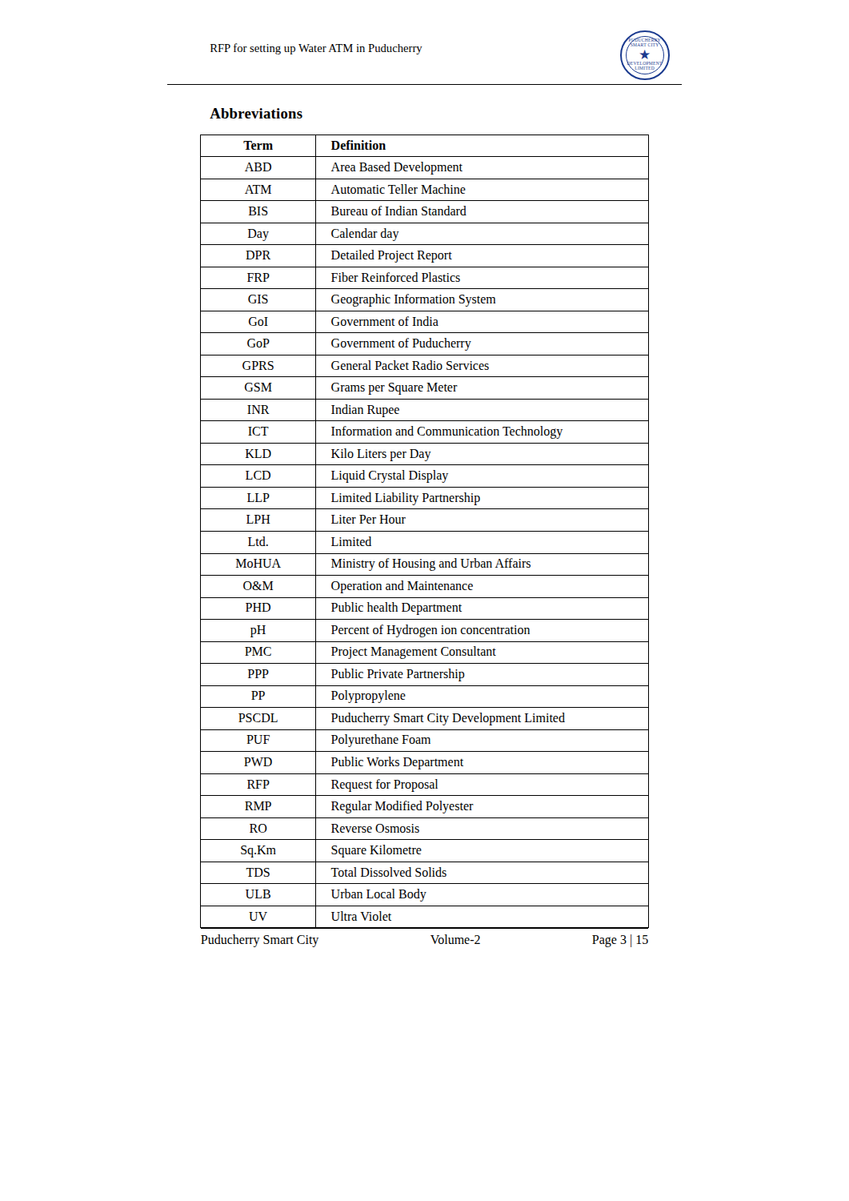RFP for setting up Water ATM in Puducherry
PUDUCHERRY SMART CITY
★
DEVELOPMENT LIMITED
Abbreviations
| Term | Definition |
| --- | --- |
| ABD | Area Based Development |
| ATM | Automatic Teller Machine |
| BIS | Bureau of Indian Standard |
| Day | Calendar day |
| DPR | Detailed Project Report |
| FRP | Fiber Reinforced Plastics |
| GIS | Geographic Information System |
| GoI | Government of India |
| GoP | Government of Puducherry |
| GPRS | General Packet Radio Services |
| GSM | Grams per Square Meter |
| INR | Indian Rupee |
| ICT | Information and Communication Technology |
| KLD | Kilo Liters per Day |
| LCD | Liquid Crystal Display |
| LLP | Limited Liability Partnership |
| LPH | Liter Per Hour |
| Ltd. | Limited |
| MoHUA | Ministry of Housing and Urban Affairs |
| O&M | Operation and Maintenance |
| PHD | Public health Department |
| pH | Percent of Hydrogen ion concentration |
| PMC | Project Management Consultant |
| PPP | Public Private Partnership |
| PP | Polypropylene |
| PSCDL | Puducherry Smart City Development Limited |
| PUF | Polyurethane Foam |
| PWD | Public Works Department |
| RFP | Request for Proposal |
| RMP | Regular Modified Polyester |
| RO | Reverse Osmosis |
| Sq.Km | Square Kilometre |
| TDS | Total Dissolved Solids |
| ULB | Urban Local Body |
| UV | Ultra Violet |
Puducherry Smart City
Volume-2
Page 3 | 15